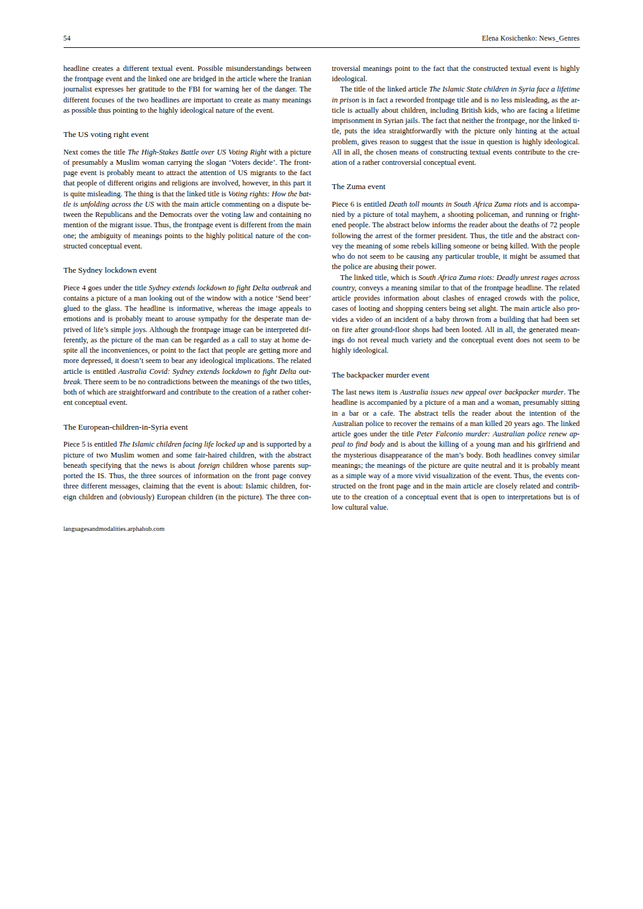54 Elena Kosichenko: News_Genres
headline creates a different textual event. Possible misunderstandings between the frontpage event and the linked one are bridged in the article where the Iranian journalist expresses her gratitude to the FBI for warning her of the danger. The different focuses of the two headlines are important to create as many meanings as possible thus pointing to the highly ideological nature of the event.
The US voting right event
Next comes the title The High-Stakes Battle over US Voting Right with a picture of presumably a Muslim woman carrying the slogan ‘Voters decide’. The frontpage event is probably meant to attract the attention of US migrants to the fact that people of different origins and religions are involved, however, in this part it is quite misleading. The thing is that the linked title is Voting rights: How the battle is unfolding across the US with the main article commenting on a dispute between the Republicans and the Democrats over the voting law and containing no mention of the migrant issue. Thus, the frontpage event is different from the main one; the ambiguity of meanings points to the highly political nature of the constructed conceptual event.
The Sydney lockdown event
Piece 4 goes under the title Sydney extends lockdown to fight Delta outbreak and contains a picture of a man looking out of the window with a notice ‘Send beer’ glued to the glass. The headline is informative, whereas the image appeals to emotions and is probably meant to arouse sympathy for the desperate man deprived of life’s simple joys. Although the frontpage image can be interpreted differently, as the picture of the man can be regarded as a call to stay at home despite all the inconveniences, or point to the fact that people are getting more and more depressed, it doesn’t seem to bear any ideological implications. The related article is entitled Australia Covid: Sydney extends lockdown to fight Delta outbreak. There seem to be no contradictions between the meanings of the two titles, both of which are straightforward and contribute to the creation of a rather coherent conceptual event.
The European-children-in-Syria event
Piece 5 is entitled The Islamic children facing life locked up and is supported by a picture of two Muslim women and some fair-haired children, with the abstract beneath specifying that the news is about foreign children whose parents supported the IS. Thus, the three sources of information on the front page convey three different messages, claiming that the event is about: Islamic children, foreign children and (obviously) European children (in the picture). The three controversial meanings point to the fact that the constructed textual event is highly ideological.
The title of the linked article The Islamic State children in Syria face a lifetime in prison is in fact a reworded frontpage title and is no less misleading, as the article is actually about children, including British kids, who are facing a lifetime imprisonment in Syrian jails. The fact that neither the frontpage, nor the linked title, puts the idea straightforwardly with the picture only hinting at the actual problem, gives reason to suggest that the issue in question is highly ideological. All in all, the chosen means of constructing textual events contribute to the creation of a rather controversial conceptual event.
The Zuma event
Piece 6 is entitled Death toll mounts in South Africa Zuma riots and is accompanied by a picture of total mayhem, a shooting policeman, and running or frightened people. The abstract below informs the reader about the deaths of 72 people following the arrest of the former president. Thus, the title and the abstract convey the meaning of some rebels killing someone or being killed. With the people who do not seem to be causing any particular trouble, it might be assumed that the police are abusing their power.
The linked title, which is South Africa Zuma riots: Deadly unrest rages across country, conveys a meaning similar to that of the frontpage headline. The related article provides information about clashes of enraged crowds with the police, cases of looting and shopping centers being set alight. The main article also provides a video of an incident of a baby thrown from a building that had been set on fire after ground-floor shops had been looted. All in all, the generated meanings do not reveal much variety and the conceptual event does not seem to be highly ideological.
The backpacker murder event
The last news item is Australia issues new appeal over backpacker murder. The headline is accompanied by a picture of a man and a woman, presumably sitting in a bar or a cafe. The abstract tells the reader about the intention of the Australian police to recover the remains of a man killed 20 years ago. The linked article goes under the title Peter Falconio murder: Australian police renew appeal to find body and is about the killing of a young man and his girlfriend and the mysterious disappearance of the man’s body. Both headlines convey similar meanings; the meanings of the picture are quite neutral and it is probably meant as a simple way of a more vivid visualization of the event. Thus, the events constructed on the front page and in the main article are closely related and contribute to the creation of a conceptual event that is open to interpretations but is of low cultural value.
languagesandmodalities.arphahub.com